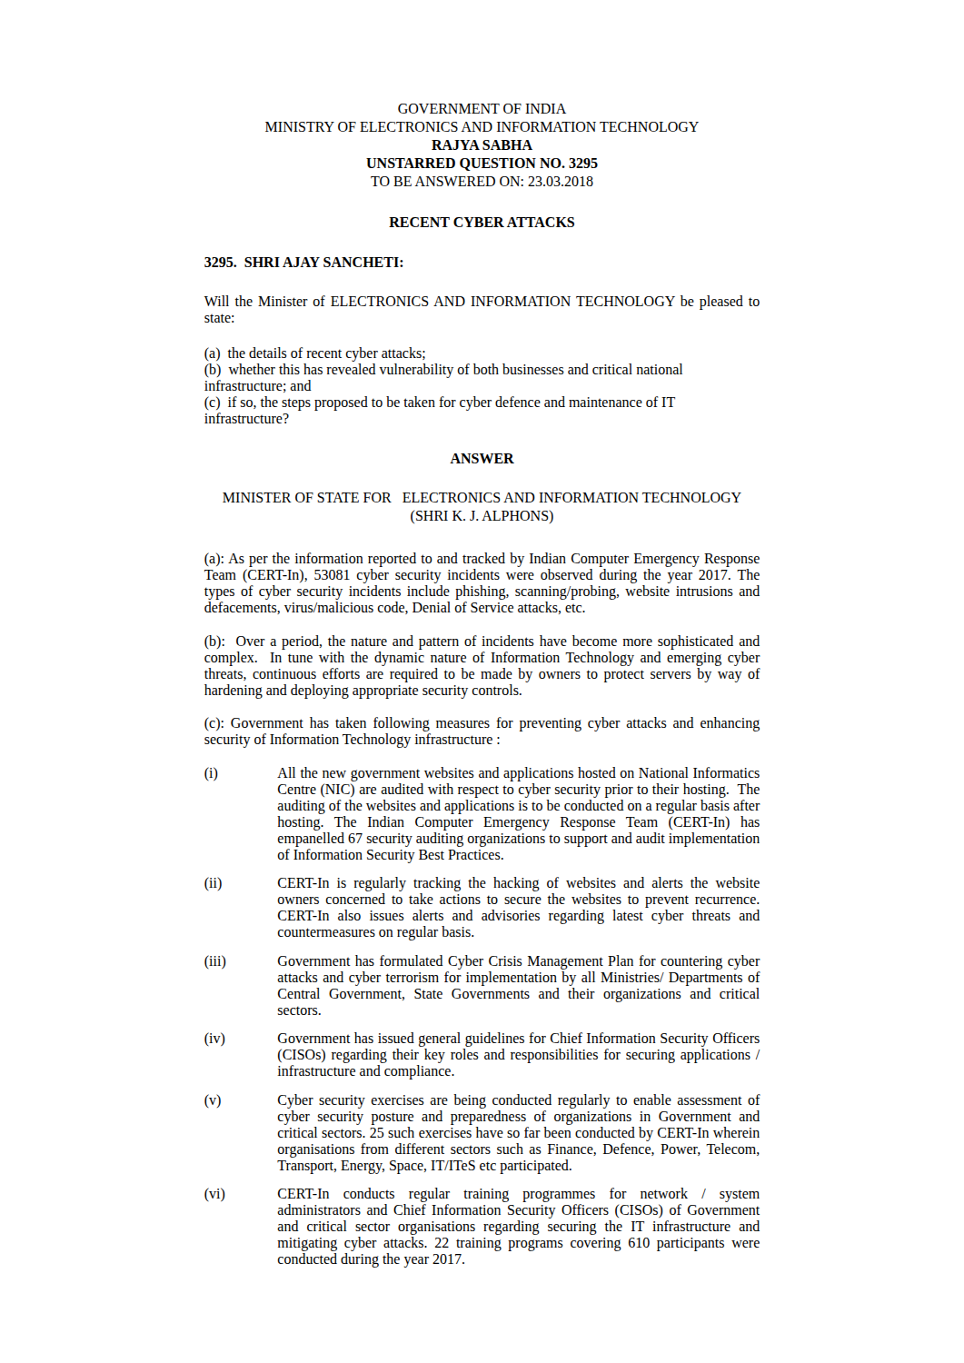GOVERNMENT OF INDIA
MINISTRY OF ELECTRONICS AND INFORMATION TECHNOLOGY
RAJYA SABHA
UNSTARRED QUESTION NO. 3295
TO BE ANSWERED ON: 23.03.2018
RECENT CYBER ATTACKS
3295. SHRI AJAY SANCHETI:
Will the Minister of ELECTRONICS AND INFORMATION TECHNOLOGY be pleased to state:
(a) the details of recent cyber attacks;
(b) whether this has revealed vulnerability of both businesses and critical national infrastructure; and
(c) if so, the steps proposed to be taken for cyber defence and maintenance of IT infrastructure?
ANSWER
MINISTER OF STATE FOR ELECTRONICS AND INFORMATION TECHNOLOGY
(SHRI K. J. ALPHONS)
(a): As per the information reported to and tracked by Indian Computer Emergency Response Team (CERT-In), 53081 cyber security incidents were observed during the year 2017. The types of cyber security incidents include phishing, scanning/probing, website intrusions and defacements, virus/malicious code, Denial of Service attacks, etc.
(b): Over a period, the nature and pattern of incidents have become more sophisticated and complex. In tune with the dynamic nature of Information Technology and emerging cyber threats, continuous efforts are required to be made by owners to protect servers by way of hardening and deploying appropriate security controls.
(c): Government has taken following measures for preventing cyber attacks and enhancing security of Information Technology infrastructure :
| (i) | All the new government websites and applications hosted on National Informatics Centre (NIC) are audited with respect to cyber security prior to their hosting. The auditing of the websites and applications is to be conducted on a regular basis after hosting. The Indian Computer Emergency Response Team (CERT-In) has empanelled 67 security auditing organizations to support and audit implementation of Information Security Best Practices. |
| (ii) | CERT-In is regularly tracking the hacking of websites and alerts the website owners concerned to take actions to secure the websites to prevent recurrence. CERT-In also issues alerts and advisories regarding latest cyber threats and countermeasures on regular basis. |
| (iii) | Government has formulated Cyber Crisis Management Plan for countering cyber attacks and cyber terrorism for implementation by all Ministries/ Departments of Central Government, State Governments and their organizations and critical sectors. |
| (iv) | Government has issued general guidelines for Chief Information Security Officers (CISOs) regarding their key roles and responsibilities for securing applications / infrastructure and compliance. |
| (v) | Cyber security exercises are being conducted regularly to enable assessment of cyber security posture and preparedness of organizations in Government and critical sectors. 25 such exercises have so far been conducted by CERT-In wherein organisations from different sectors such as Finance, Defence, Power, Telecom, Transport, Energy, Space, IT/ITeS etc participated. |
| (vi) | CERT-In conducts regular training programmes for network / system administrators and Chief Information Security Officers (CISOs) of Government and critical sector organisations regarding securing the IT infrastructure and mitigating cyber attacks. 22 training programs covering 610 participants were conducted during the year 2017. |